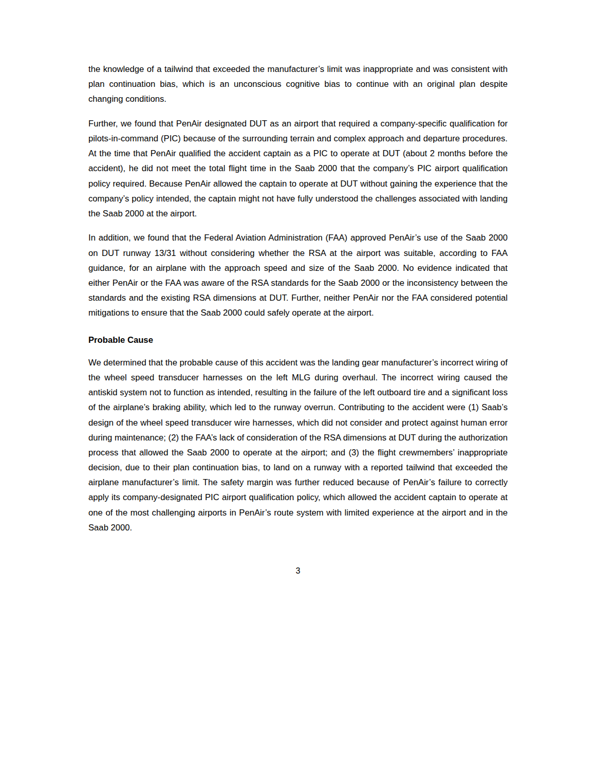the knowledge of a tailwind that exceeded the manufacturer’s limit was inappropriate and was consistent with plan continuation bias, which is an unconscious cognitive bias to continue with an original plan despite changing conditions.
Further, we found that PenAir designated DUT as an airport that required a company-specific qualification for pilots-in-command (PIC) because of the surrounding terrain and complex approach and departure procedures. At the time that PenAir qualified the accident captain as a PIC to operate at DUT (about 2 months before the accident), he did not meet the total flight time in the Saab 2000 that the company’s PIC airport qualification policy required. Because PenAir allowed the captain to operate at DUT without gaining the experience that the company’s policy intended, the captain might not have fully understood the challenges associated with landing the Saab 2000 at the airport.
In addition, we found that the Federal Aviation Administration (FAA) approved PenAir’s use of the Saab 2000 on DUT runway 13/31 without considering whether the RSA at the airport was suitable, according to FAA guidance, for an airplane with the approach speed and size of the Saab 2000. No evidence indicated that either PenAir or the FAA was aware of the RSA standards for the Saab 2000 or the inconsistency between the standards and the existing RSA dimensions at DUT. Further, neither PenAir nor the FAA considered potential mitigations to ensure that the Saab 2000 could safely operate at the airport.
Probable Cause
We determined that the probable cause of this accident was the landing gear manufacturer’s incorrect wiring of the wheel speed transducer harnesses on the left MLG during overhaul. The incorrect wiring caused the antiskid system not to function as intended, resulting in the failure of the left outboard tire and a significant loss of the airplane’s braking ability, which led to the runway overrun. Contributing to the accident were (1) Saab’s design of the wheel speed transducer wire harnesses, which did not consider and protect against human error during maintenance; (2) the FAA’s lack of consideration of the RSA dimensions at DUT during the authorization process that allowed the Saab 2000 to operate at the airport; and (3) the flight crewmembers’ inappropriate decision, due to their plan continuation bias, to land on a runway with a reported tailwind that exceeded the airplane manufacturer’s limit. The safety margin was further reduced because of PenAir’s failure to correctly apply its company-designated PIC airport qualification policy, which allowed the accident captain to operate at one of the most challenging airports in PenAir’s route system with limited experience at the airport and in the Saab 2000.
3